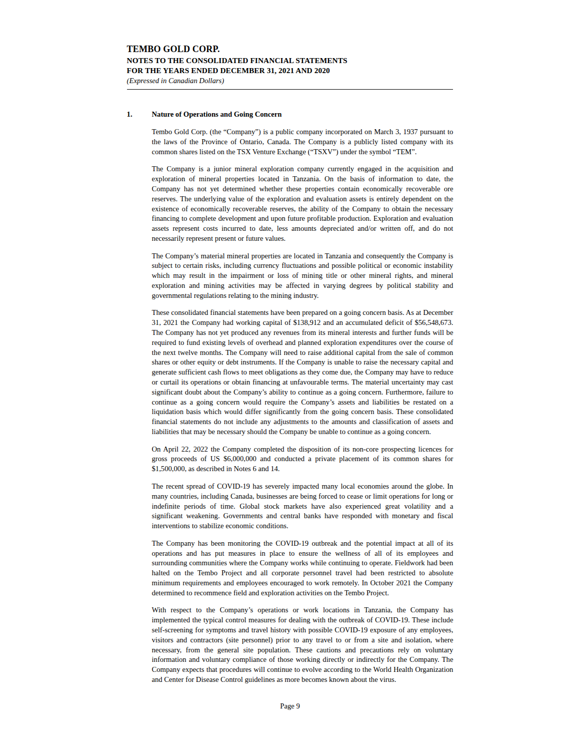TEMBO GOLD CORP.
NOTES TO THE CONSOLIDATED FINANCIAL STATEMENTS
FOR THE YEARS ENDED DECEMBER 31, 2021 AND 2020
(Expressed in Canadian Dollars)
1.
Nature of Operations and Going Concern
Tembo Gold Corp. (the “Company”) is a public company incorporated on March 3, 1937 pursuant to the laws of the Province of Ontario, Canada. The Company is a publicly listed company with its common shares listed on the TSX Venture Exchange (“TSXV”) under the symbol “TEM”.
The Company is a junior mineral exploration company currently engaged in the acquisition and exploration of mineral properties located in Tanzania. On the basis of information to date, the Company has not yet determined whether these properties contain economically recoverable ore reserves. The underlying value of the exploration and evaluation assets is entirely dependent on the existence of economically recoverable reserves, the ability of the Company to obtain the necessary financing to complete development and upon future profitable production. Exploration and evaluation assets represent costs incurred to date, less amounts depreciated and/or written off, and do not necessarily represent present or future values.
The Company’s material mineral properties are located in Tanzania and consequently the Company is subject to certain risks, including currency fluctuations and possible political or economic instability which may result in the impairment or loss of mining title or other mineral rights, and mineral exploration and mining activities may be affected in varying degrees by political stability and governmental regulations relating to the mining industry.
These consolidated financial statements have been prepared on a going concern basis. As at December 31, 2021 the Company had working capital of $138,912 and an accumulated deficit of $56,548,673. The Company has not yet produced any revenues from its mineral interests and further funds will be required to fund existing levels of overhead and planned exploration expenditures over the course of the next twelve months. The Company will need to raise additional capital from the sale of common shares or other equity or debt instruments. If the Company is unable to raise the necessary capital and generate sufficient cash flows to meet obligations as they come due, the Company may have to reduce or curtail its operations or obtain financing at unfavourable terms. The material uncertainty may cast significant doubt about the Company’s ability to continue as a going concern. Furthermore, failure to continue as a going concern would require the Company’s assets and liabilities be restated on a liquidation basis which would differ significantly from the going concern basis. These consolidated financial statements do not include any adjustments to the amounts and classification of assets and liabilities that may be necessary should the Company be unable to continue as a going concern.
On April 22, 2022 the Company completed the disposition of its non-core prospecting licences for gross proceeds of US $6,000,000 and conducted a private placement of its common shares for $1,500,000, as described in Notes 6 and 14.
The recent spread of COVID-19 has severely impacted many local economies around the globe. In many countries, including Canada, businesses are being forced to cease or limit operations for long or indefinite periods of time. Global stock markets have also experienced great volatility and a significant weakening. Governments and central banks have responded with monetary and fiscal interventions to stabilize economic conditions.
The Company has been monitoring the COVID-19 outbreak and the potential impact at all of its operations and has put measures in place to ensure the wellness of all of its employees and surrounding communities where the Company works while continuing to operate. Fieldwork had been halted on the Tembo Project and all corporate personnel travel had been restricted to absolute minimum requirements and employees encouraged to work remotely. In October 2021 the Company determined to recommence field and exploration activities on the Tembo Project.
With respect to the Company’s operations or work locations in Tanzania, the Company has implemented the typical control measures for dealing with the outbreak of COVID-19. These include self-screening for symptoms and travel history with possible COVID-19 exposure of any employees, visitors and contractors (site personnel) prior to any travel to or from a site and isolation, where necessary, from the general site population. These cautions and precautions rely on voluntary information and voluntary compliance of those working directly or indirectly for the Company. The Company expects that procedures will continue to evolve according to the World Health Organization and Center for Disease Control guidelines as more becomes known about the virus.
Page 9